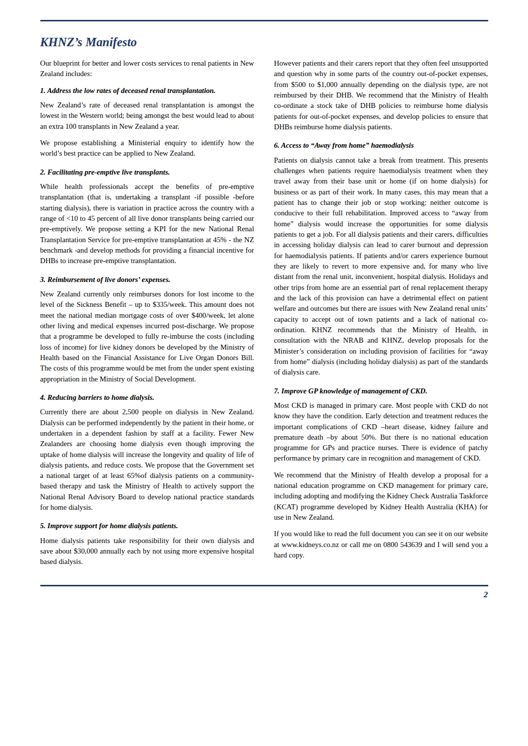KHNZ’s Manifesto
Our blueprint for better and lower costs services to renal patients in New Zealand includes:
1. Address the low rates of deceased renal transplantation.
New Zealand’s rate of deceased renal transplantation is amongst the lowest in the Western world; being amongst the best would lead to about an extra 100 transplants in New Zealand a year.
We propose establishing a Ministerial enquiry to identify how the world’s best practice can be applied to New Zealand.
2. Facilitating pre-emptive live transplants.
While health professionals accept the benefits of pre-emptive transplantation (that is, undertaking a transplant -if possible -before starting dialysis), there is variation in practice across the country with a range of <10 to 45 percent of all live donor transplants being carried our pre-emptively. We propose setting a KPI for the new National Renal Transplantation Service for pre-emptive transplantation at 45% - the NZ benchmark -and develop methods for providing a financial incentive for DHBs to increase pre-emptive transplantation.
3. Reimbursement of live donors’ expenses.
New Zealand currently only reimburses donors for lost income to the level of the Sickness Benefit – up to $335/week. This amount does not meet the national median mortgage costs of over $400/week, let alone other living and medical expenses incurred post-discharge. We propose that a programme be developed to fully re-imburse the costs (including loss of income) for live kidney donors be developed by the Ministry of Health based on the Financial Assistance for Live Organ Donors Bill. The costs of this programme would be met from the under spent existing appropriation in the Ministry of Social Development.
4. Reducing barriers to home dialysis.
Currently there are about 2,500 people on dialysis in New Zealand. Dialysis can be performed independently by the patient in their home, or undertaken in a dependent fashion by staff at a facility. Fewer New Zealanders are choosing home dialysis even though improving the uptake of home dialysis will increase the longevity and quality of life of dialysis patients, and reduce costs. We propose that the Government set a national target of at least 65%of dialysis patients on a community-based therapy and task the Ministry of Health to actively support the National Renal Advisory Board to develop national practice standards for home dialysis.
5. Improve support for home dialysis patients.
Home dialysis patients take responsibility for their own dialysis and save about $30,000 annually each by not using more expensive hospital based dialysis.
However patients and their carers report that they often feel unsupported and question why in some parts of the country out-of-pocket expenses, from $500 to $1,000 annually depending on the dialysis type, are not reimbursed by their DHB. We recommend that the Ministry of Health co-ordinate a stock take of DHB policies to reimburse home dialysis patients for out-of-pocket expenses, and develop policies to ensure that DHBs reimburse home dialysis patients.
6. Access to “Away from home” haemodialysis
Patients on dialysis cannot take a break from treatment. This presents challenges when patients require haemodialysis treatment when they travel away from their base unit or home (if on home dialysis) for business or as part of their work. In many cases, this may mean that a patient has to change their job or stop working: neither outcome is conducive to their full rehabilitation. Improved access to “away from home” dialysis would increase the opportunities for some dialysis patients to get a job. For all dialysis patients and their carers, difficulties in accessing holiday dialysis can lead to carer burnout and depression for haemodialysis patients. If patients and/or carers experience burnout they are likely to revert to more expensive and, for many who live distant from the renal unit, inconvenient, hospital dialysis. Holidays and other trips from home are an essential part of renal replacement therapy and the lack of this provision can have a detrimental effect on patient welfare and outcomes but there are issues with New Zealand renal units’ capacity to accept out of town patients and a lack of national co-ordination. KHNZ recommends that the Ministry of Health, in consultation with the NRAB and KHNZ, develop proposals for the Minister’s consideration on including provision of facilities for “away from home” dialysis (including holiday dialysis) as part of the standards of dialysis care.
7. Improve GP knowledge of management of CKD.
Most CKD is managed in primary care. Most people with CKD do not know they have the condition. Early detection and treatment reduces the important complications of CKD –heart disease, kidney failure and premature death –by about 50%. But there is no national education programme for GPs and practice nurses. There is evidence of patchy performance by primary care in recognition and management of CKD.
We recommend that the Ministry of Health develop a proposal for a national education programme on CKD management for primary care, including adopting and modifying the Kidney Check Australia Taskforce (KCAT) programme developed by Kidney Health Australia (KHA) for use in New Zealand.
If you would like to read the full document you can see it on our website at www.kidneys.co.nz or call me on 0800 543639 and I will send you a hard copy.
2